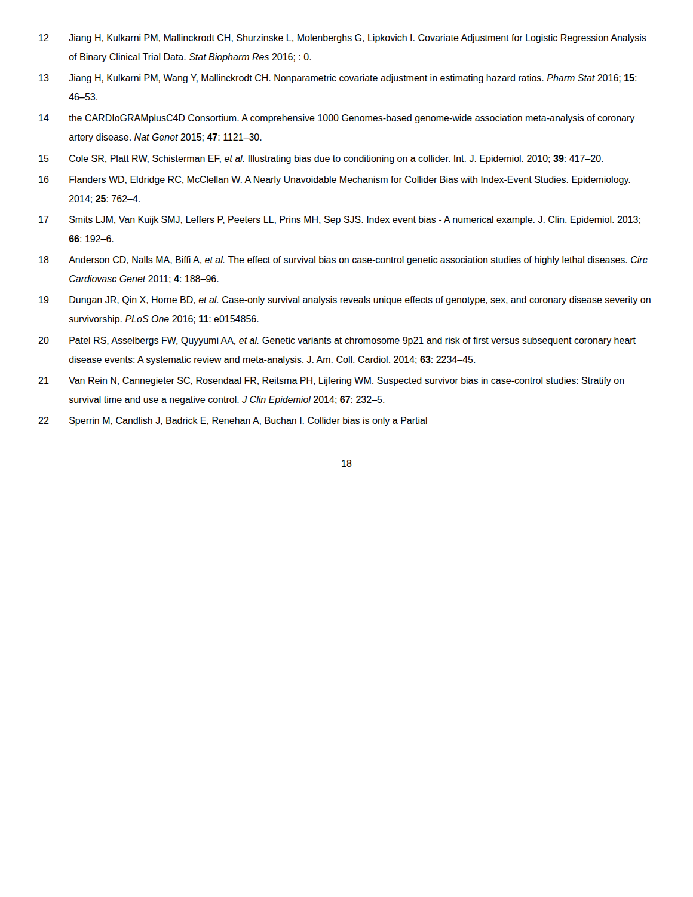12 Jiang H, Kulkarni PM, Mallinckrodt CH, Shurzinske L, Molenberghs G, Lipkovich I. Covariate Adjustment for Logistic Regression Analysis of Binary Clinical Trial Data. Stat Biopharm Res 2016; : 0.
13 Jiang H, Kulkarni PM, Wang Y, Mallinckrodt CH. Nonparametric covariate adjustment in estimating hazard ratios. Pharm Stat 2016; 15: 46–53.
14 the CARDIoGRAMplusC4D Consortium. A comprehensive 1000 Genomes-based genome-wide association meta-analysis of coronary artery disease. Nat Genet 2015; 47: 1121–30.
15 Cole SR, Platt RW, Schisterman EF, et al. Illustrating bias due to conditioning on a collider. Int. J. Epidemiol. 2010; 39: 417–20.
16 Flanders WD, Eldridge RC, McClellan W. A Nearly Unavoidable Mechanism for Collider Bias with Index-Event Studies. Epidemiology. 2014; 25: 762–4.
17 Smits LJM, Van Kuijk SMJ, Leffers P, Peeters LL, Prins MH, Sep SJS. Index event bias - A numerical example. J. Clin. Epidemiol. 2013; 66: 192–6.
18 Anderson CD, Nalls MA, Biffi A, et al. The effect of survival bias on case-control genetic association studies of highly lethal diseases. Circ Cardiovasc Genet 2011; 4: 188–96.
19 Dungan JR, Qin X, Horne BD, et al. Case-only survival analysis reveals unique effects of genotype, sex, and coronary disease severity on survivorship. PLoS One 2016; 11: e0154856.
20 Patel RS, Asselbergs FW, Quyyumi AA, et al. Genetic variants at chromosome 9p21 and risk of first versus subsequent coronary heart disease events: A systematic review and meta-analysis. J. Am. Coll. Cardiol. 2014; 63: 2234–45.
21 Van Rein N, Cannegieter SC, Rosendaal FR, Reitsma PH, Lijfering WM. Suspected survivor bias in case-control studies: Stratify on survival time and use a negative control. J Clin Epidemiol 2014; 67: 232–5.
22 Sperrin M, Candlish J, Badrick E, Renehan A, Buchan I. Collider bias is only a Partial
18